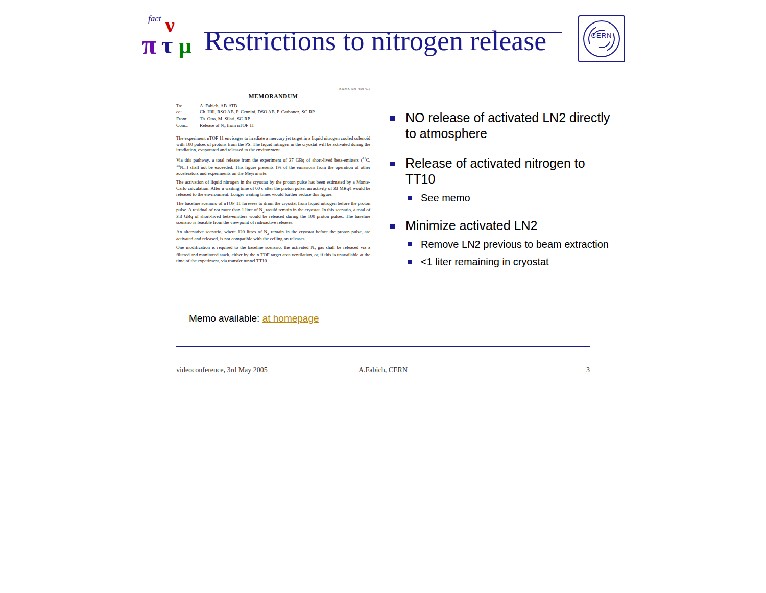fact ν π τ μ
CERN
Restrictions to nitrogen release
EDMS 5/6-456 v.1
MEMORANDUM
| To: | A. Fabich, AB-ATB |
| cc: | Ch. Hill, RSO AB, P. Cennini, DSO AB, P. Carbonez, SC-RP |
| From: | Th. Otto, M. Silari, SC-RP |
| Conc.: | Release of N 2 from nTOF 11 |
The experiment nTOF 11 envisages to irradiate a mercury jet target in a liquid nitrogen cooled solenoid with 100 pulses of protons from the PS. The liquid nitrogen in the cryostat will be activated during the irradiation, evaporated and released to the environment.
Via this pathway, a total release from the experiment of 37 GBq of short-lived beta-emitters (11C, 13N...) shall not be exceeded. This figure presents 1% of the emissions from the operation of other accelerators and experiments on the Meyrin site.
The activation of liquid nitrogen in the cryostat by the proton pulse has been estimated by a Monte-Carlo calculation. After a waiting time of 60 s after the proton pulse, an activity of 33 MBq/l would be released to the environment. Longer waiting times would further reduce this figure.
The baseline scenario of nTOF 11 foresees to drain the cryostat from liquid nitrogen before the proton pulse. A residual of not more than 1 litre of N2 would remain in the cryostat. In this scenario, a total of 3.3 GBq of short-lived beta-emitters would be released during the 100 proton pulses. The baseline scenario is feasible from the viewpoint of radioactive releases.
An alternative scenario, where 120 litres of N2 remain in the cryostat before the proton pulse, are activated and released, is not compatible with the ceiling on releases.
One modification is required to the baseline scenario: the activated N2 gas shall be released via a filtered and monitored stack, either by the n-TOF target area ventilation, or, if this is unavailable at the time of the experiment, via transfer tunnel TT10.
Memo available: at homepage
NO release of activated LN2 directly to atmosphere
Release of activated nitrogen to TT10
See memo
Minimize activated LN2
Remove LN2 previous to beam extraction
<1 liter remaining in cryostat
videoconference, 3rd May 2005 A.Fabich, CERN 3